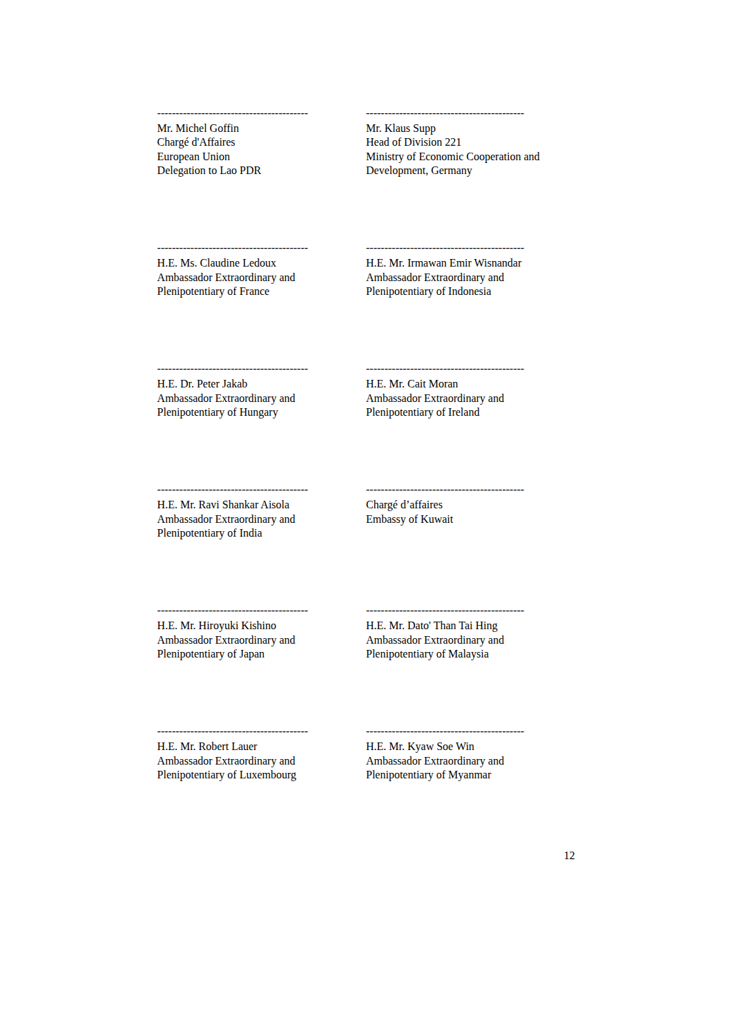| ----------------------------------------- Mr. Michel Goffin Chargé d'Affaires European Union Delegation to Lao PDR | ------------------------------------------- Mr. Klaus Supp Head of Division 221 Ministry of Economic Cooperation and Development, Germany |
| ----------------------------------------- H.E. Ms. Claudine Ledoux Ambassador Extraordinary and Plenipotentiary of France | ------------------------------------------- H.E. Mr. Irmawan Emir Wisnandar Ambassador Extraordinary and Plenipotentiary of Indonesia |
| ----------------------------------------- H.E. Dr. Peter Jakab Ambassador Extraordinary and Plenipotentiary of Hungary | ------------------------------------------- H.E. Mr. Cait Moran Ambassador Extraordinary and Plenipotentiary of Ireland |
| ----------------------------------------- H.E. Mr. Ravi Shankar Aisola Ambassador Extraordinary and Plenipotentiary of India | ------------------------------------------- Chargé d’affaires Embassy of Kuwait |
| ----------------------------------------- H.E. Mr. Hiroyuki Kishino Ambassador Extraordinary and Plenipotentiary of Japan | ------------------------------------------- H.E. Mr. Dato' Than Tai Hing Ambassador Extraordinary and Plenipotentiary of Malaysia |
| ----------------------------------------- H.E. Mr. Robert Lauer Ambassador Extraordinary and Plenipotentiary of Luxembourg | ------------------------------------------- H.E. Mr. Kyaw Soe Win Ambassador Extraordinary and Plenipotentiary of Myanmar |
12